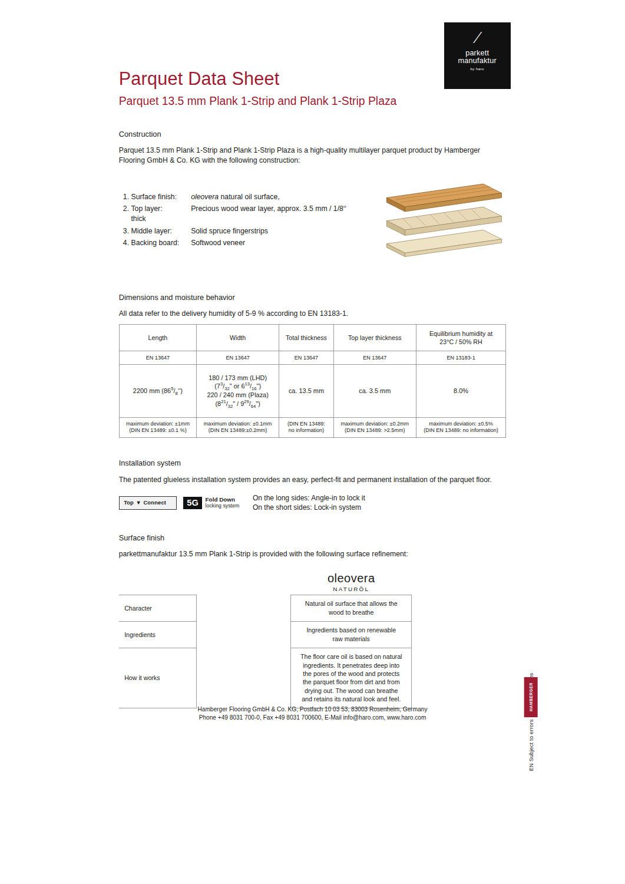⁄
parkett
manufaktur
by HARO
Parquet Data Sheet
Parquet 13.5 mm Plank 1-Strip and Plank 1-Strip Plaza
Construction
Parquet 13.5 mm Plank 1-Strip and Plank 1-Strip Plaza is a high-quality multilayer parquet product by Hamberger Flooring GmbH & Co. KG with the following construction:
Surface finish: oleovera natural oil surface,
Top layer: Precious wood wear layer, approx. 3.5 mm / 1/8‘‘ thick
Middle layer: Solid spruce fingerstrips
Backing board: Softwood veneer
Dimensions and moisture behavior
All data refer to the delivery humidity of 5-9 % according to EN 13183-1.
| Length | Width | Total thickness | Top layer thickness | Equilibrium humidity at 23°C / 50% RH |
| --- | --- | --- | --- | --- |
| EN 13647 | EN 13647 | EN 13647 | EN 13647 | EN 13183-1 |
| 2200 mm (86 5 / 8 ‘‘) | 180 / 173 mm (LHD) (7 3 / 32 " or 6 13 / 16 ") 220 / 240 mm (Plaza) (8 21 / 32 " / 9 29 / 64 ") | ca. 13.5 mm | ca. 3.5 mm | 8.0% |
| maximum deviation: ±1mm (DIN EN 13489: ±0.1 %) | maximum deviation: ±0.1mm (DIN EN 13489:±0.2mm) | (DIN EN 13489: no information) | maximum deviation: ±0.2mm (DIN EN 13489: >2.5mm) | maximum deviation: ±0.5% (DIN EN 13489: no information) |
Installation system
The patented glueless installation system provides an easy, perfect-fit and permanent installation of the parquet floor.
Top ▼ Connect
5G Fold Down
locking system
On the long sides: Angle-in to lock it
On the short sides: Lock-in system
Surface finish
parkettmanufaktur 13.5 mm Plank 1-Strip is provided with the following surface refinement:
| | | oleovera NATURÖL | |
| Character | | Natural oil surface that allows the wood to breathe | |
| Ingredients | | Ingredients based on renewable raw materials | |
| How it works | | The floor care oil is based on natural ingredients. It penetrates deep into the pores of the wood and protects the parquet floor from dirt and from drying out. The wood can breathe and retains its natural look and feel. | |
EN Subject to errors and modifications
HAMBERGER
Hamberger Flooring GmbH & Co. KG, Postfach 10 03 53, 83003 Rosenheim, Germany
Phone +49 8031 700-0, Fax +49 8031 700600, E-Mail info@haro.com, www.haro.com